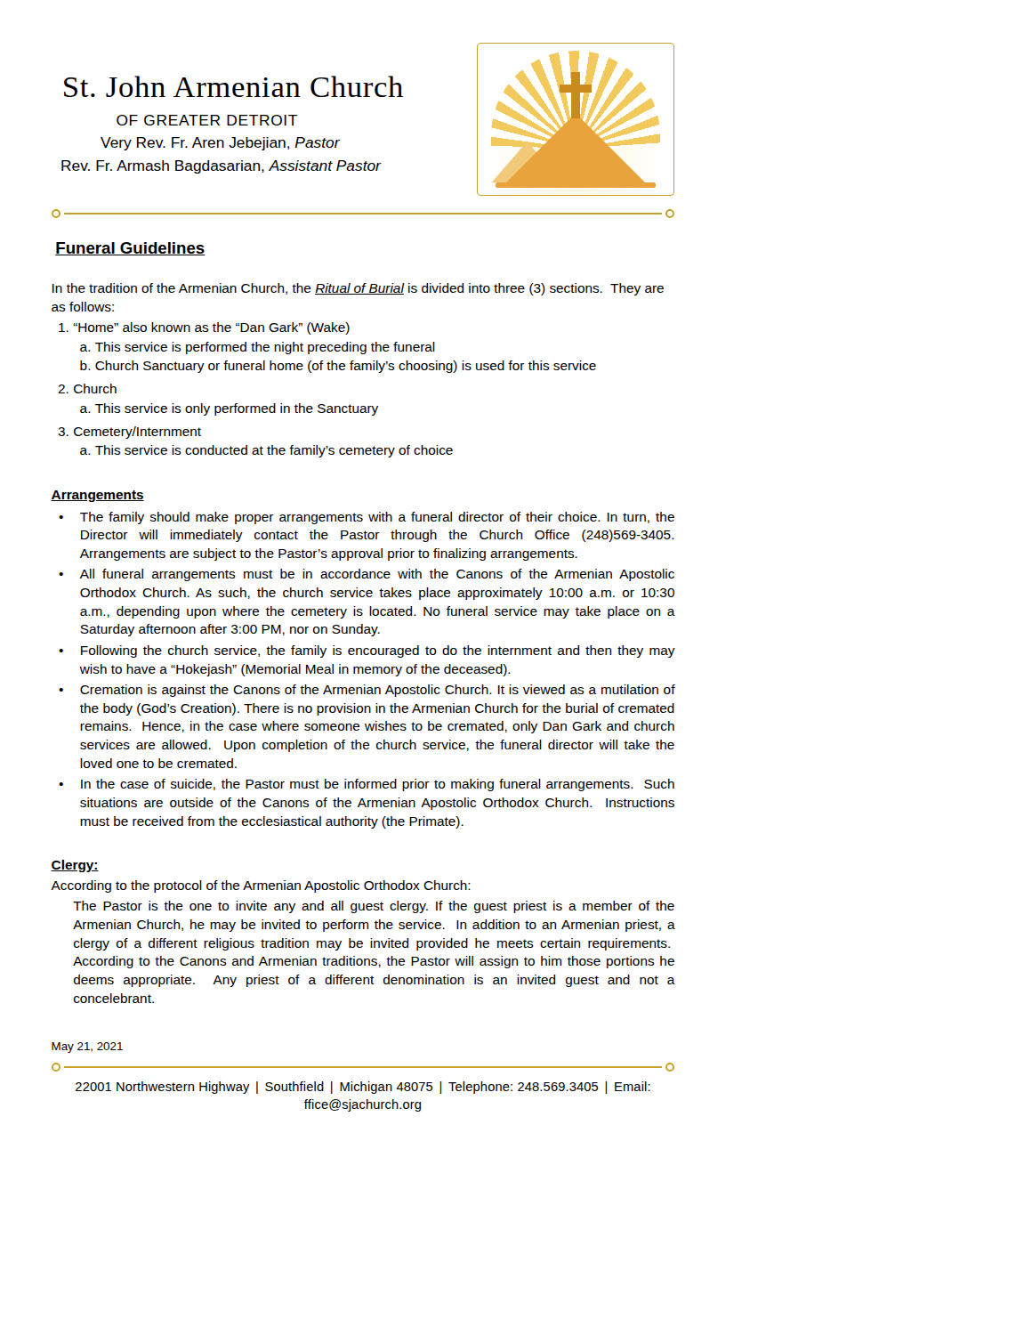| St. John Armenian Church OF GREATER DETROIT Very Rev. Fr. Aren Jebejian, Pastor Rev. Fr. Armash Bagdasarian, Assistant Pastor | |
Funeral Guidelines
In the tradition of the Armenian Church, the Ritual of Burial is divided into three (3) sections. They are as follows:
“Home” also known as the “Dan Gark” (Wake)
This service is performed the night preceding the funeral
Church Sanctuary or funeral home (of the family’s choosing) is used for this service
Church
This service is only performed in the Sanctuary
Cemetery/Internment
This service is conducted at the family’s cemetery of choice
Arrangements
The family should make proper arrangements with a funeral director of their choice. In turn, the Director will immediately contact the Pastor through the Church Office (248)569-3405. Arrangements are subject to the Pastor’s approval prior to finalizing arrangements.
All funeral arrangements must be in accordance with the Canons of the Armenian Apostolic Orthodox Church. As such, the church service takes place approximately 10:00 a.m. or 10:30 a.m., depending upon where the cemetery is located. No funeral service may take place on a Saturday afternoon after 3:00 PM, nor on Sunday.
Following the church service, the family is encouraged to do the internment and then they may wish to have a “Hokejash” (Memorial Meal in memory of the deceased).
Cremation is against the Canons of the Armenian Apostolic Church. It is viewed as a mutilation of the body (God’s Creation). There is no provision in the Armenian Church for the burial of cremated remains. Hence, in the case where someone wishes to be cremated, only Dan Gark and church services are allowed. Upon completion of the church service, the funeral director will take the loved one to be cremated.
In the case of suicide, the Pastor must be informed prior to making funeral arrangements. Such situations are outside of the Canons of the Armenian Apostolic Orthodox Church. Instructions must be received from the ecclesiastical authority (the Primate).
Clergy:
According to the protocol of the Armenian Apostolic Orthodox Church:
The Pastor is the one to invite any and all guest clergy. If the guest priest is a member of the Armenian Church, he may be invited to perform the service. In addition to an Armenian priest, a clergy of a different religious tradition may be invited provided he meets certain requirements. According to the Canons and Armenian traditions, the Pastor will assign to him those portions he deems appropriate. Any priest of a different denomination is an invited guest and not a concelebrant.
May 21, 2021
22001 Northwestern Highway|Southfield|Michigan 48075|Telephone: 248.569.3405|Email: ffice@sjachurch.org